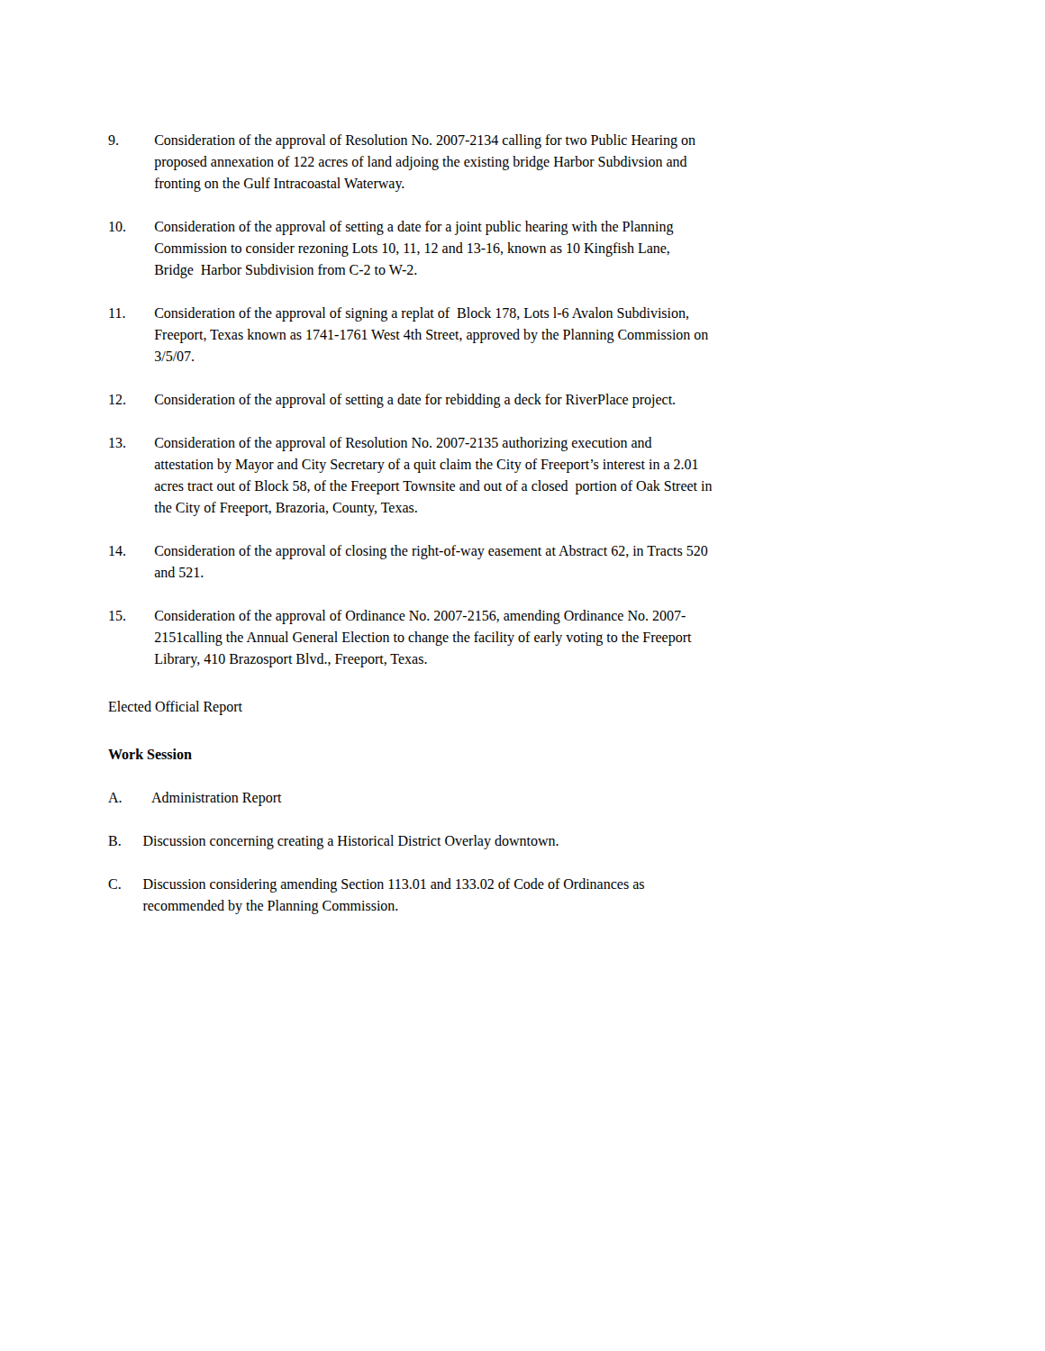9. Consideration of the approval of Resolution No. 2007-2134 calling for two Public Hearing on proposed annexation of 122 acres of land adjoing the existing bridge Harbor Subdivsion and fronting on the Gulf Intracoastal Waterway.
10. Consideration of the approval of setting a date for a joint public hearing with the Planning Commission to consider rezoning Lots 10, 11, 12 and 13-16, known as 10 Kingfish Lane, Bridge Harbor Subdivision from C-2 to W-2.
11. Consideration of the approval of signing a replat of Block 178, Lots l-6 Avalon Subdivision, Freeport, Texas known as 1741-1761 West 4th Street, approved by the Planning Commission on 3/5/07.
12. Consideration of the approval of setting a date for rebidding a deck for RiverPlace project.
13. Consideration of the approval of Resolution No. 2007-2135 authorizing execution and attestation by Mayor and City Secretary of a quit claim the City of Freeport’s interest in a 2.01 acres tract out of Block 58, of the Freeport Townsite and out of a closed portion of Oak Street in the City of Freeport, Brazoria, County, Texas.
14. Consideration of the approval of closing the right-of-way easement at Abstract 62, in Tracts 520 and 521.
15. Consideration of the approval of Ordinance No. 2007-2156, amending Ordinance No. 2007-2151calling the Annual General Election to change the facility of early voting to the Freeport Library, 410 Brazosport Blvd., Freeport, Texas.
Elected Official Report
Work Session
A. Administration Report
B. Discussion concerning creating a Historical District Overlay downtown.
C. Discussion considering amending Section 113.01 and 133.02 of Code of Ordinances as recommended by the Planning Commission.